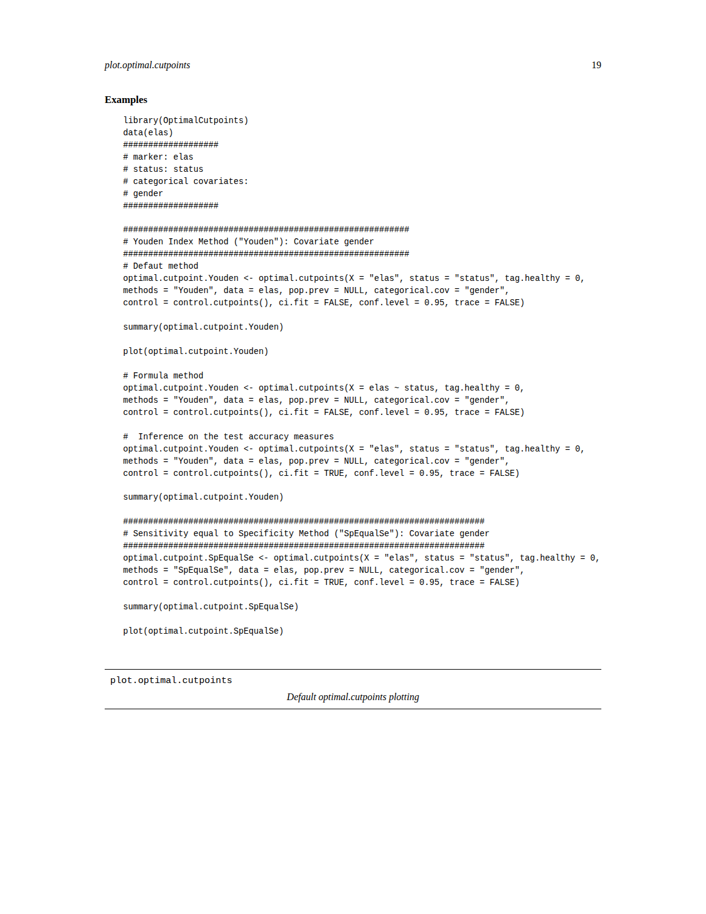plot.optimal.cutpoints 19
Examples
library(OptimalCutpoints)
data(elas)
###################
# marker: elas
# status: status
# categorical covariates:
# gender
###################

#########################################################
# Youden Index Method ("Youden"): Covariate gender
#########################################################
# Defaut method
optimal.cutpoint.Youden <- optimal.cutpoints(X = "elas", status = "status", tag.healthy = 0,
methods = "Youden", data = elas, pop.prev = NULL, categorical.cov = "gender",
control = control.cutpoints(), ci.fit = FALSE, conf.level = 0.95, trace = FALSE)

summary(optimal.cutpoint.Youden)

plot(optimal.cutpoint.Youden)

# Formula method
optimal.cutpoint.Youden <- optimal.cutpoints(X = elas ~ status, tag.healthy = 0,
methods = "Youden", data = elas, pop.prev = NULL, categorical.cov = "gender",
control = control.cutpoints(), ci.fit = FALSE, conf.level = 0.95, trace = FALSE)

#  Inference on the test accuracy measures
optimal.cutpoint.Youden <- optimal.cutpoints(X = "elas", status = "status", tag.healthy = 0,
methods = "Youden", data = elas, pop.prev = NULL, categorical.cov = "gender",
control = control.cutpoints(), ci.fit = TRUE, conf.level = 0.95, trace = FALSE)

summary(optimal.cutpoint.Youden)

########################################################################
# Sensitivity equal to Specificity Method ("SpEqualSe"): Covariate gender
########################################################################
optimal.cutpoint.SpEqualSe <- optimal.cutpoints(X = "elas", status = "status", tag.healthy = 0,
methods = "SpEqualSe", data = elas, pop.prev = NULL, categorical.cov = "gender",
control = control.cutpoints(), ci.fit = TRUE, conf.level = 0.95, trace = FALSE)

summary(optimal.cutpoint.SpEqualSe)

plot(optimal.cutpoint.SpEqualSe)
plot.optimal.cutpoints
Default optimal.cutpoints plotting